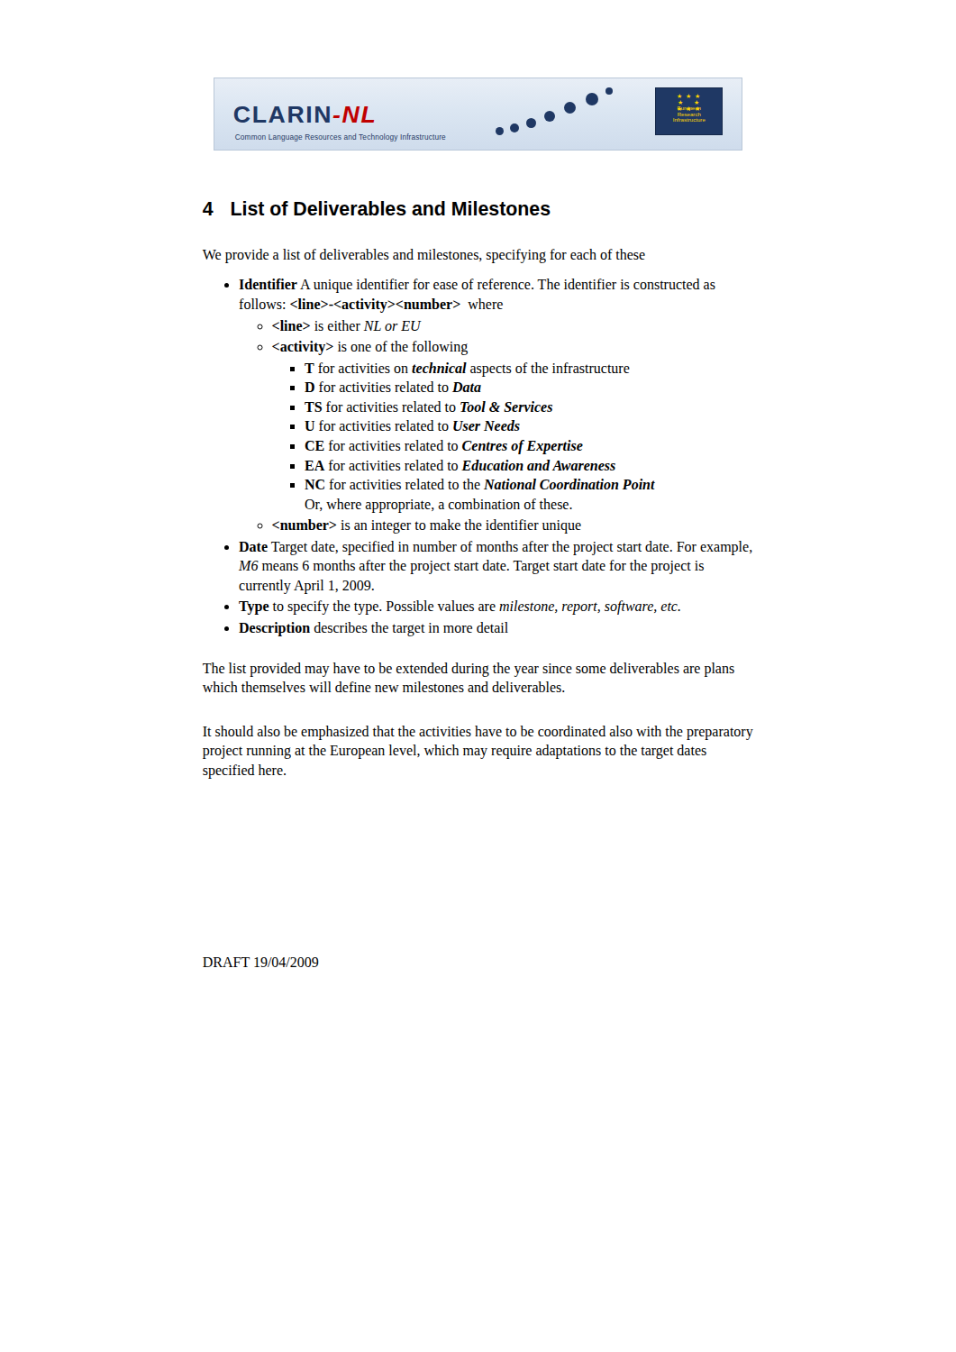CLARIN-NL
Common Language Resources and Technology Infrastructure
★ ★ ★
★ ★
★ ★ ★
European
Research
Infrastructure
4 List of Deliverables and Milestones
We provide a list of deliverables and milestones, specifying for each of these
Identifier A unique identifier for ease of reference. The identifier is constructed as follows: <line>-<activity><number> where
<line> is either NL or EU
<activity> is one of the following
T for activities on technical aspects of the infrastructure
D for activities related to Data
TS for activities related to Tool & Services
U for activities related to User Needs
CE for activities related to Centres of Expertise
EA for activities related to Education and Awareness
NC for activities related to the National Coordination Point
Or, where appropriate, a combination of these.
<number> is an integer to make the identifier unique
Date Target date, specified in number of months after the project start date. For example, M6 means 6 months after the project start date. Target start date for the project is currently April 1, 2009.
Type to specify the type. Possible values are milestone, report, software, etc.
Description describes the target in more detail
The list provided may have to be extended during the year since some deliverables are plans which themselves will define new milestones and deliverables.
It should also be emphasized that the activities have to be coordinated also with the preparatory project running at the European level, which may require adaptations to the target dates specified here.
DRAFT 19/04/2009